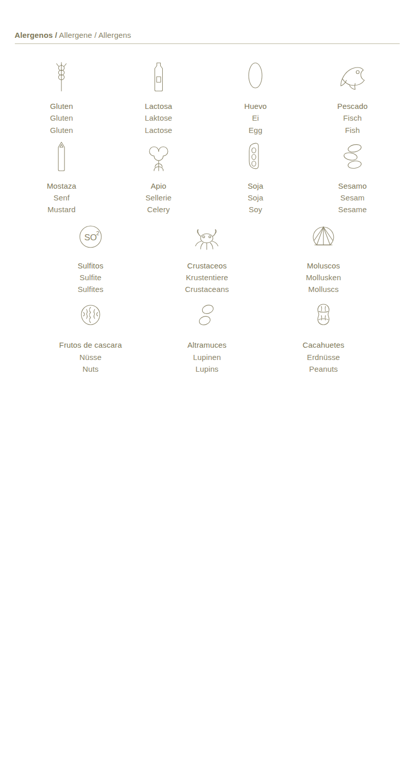Alergenos / Allergene / Allergens
Gluten Gluten Gluten
Lactosa Laktose Lactose
Huevo Ei Egg
Pescado Fisch Fish
Mostaza Senf Mustard
Apio Sellerie Celery
Soja Soja Soy
Sesamo Sesam Sesame
SO 2
Sulfitos Sulfite Sulfites
Crustaceos Krustentiere Crustaceans
Moluscos Mollusken Molluscs
Frutos de cascara Nüsse Nuts
Altramuces Lupinen Lupins
Cacahuetes Erdnüsse Peanuts